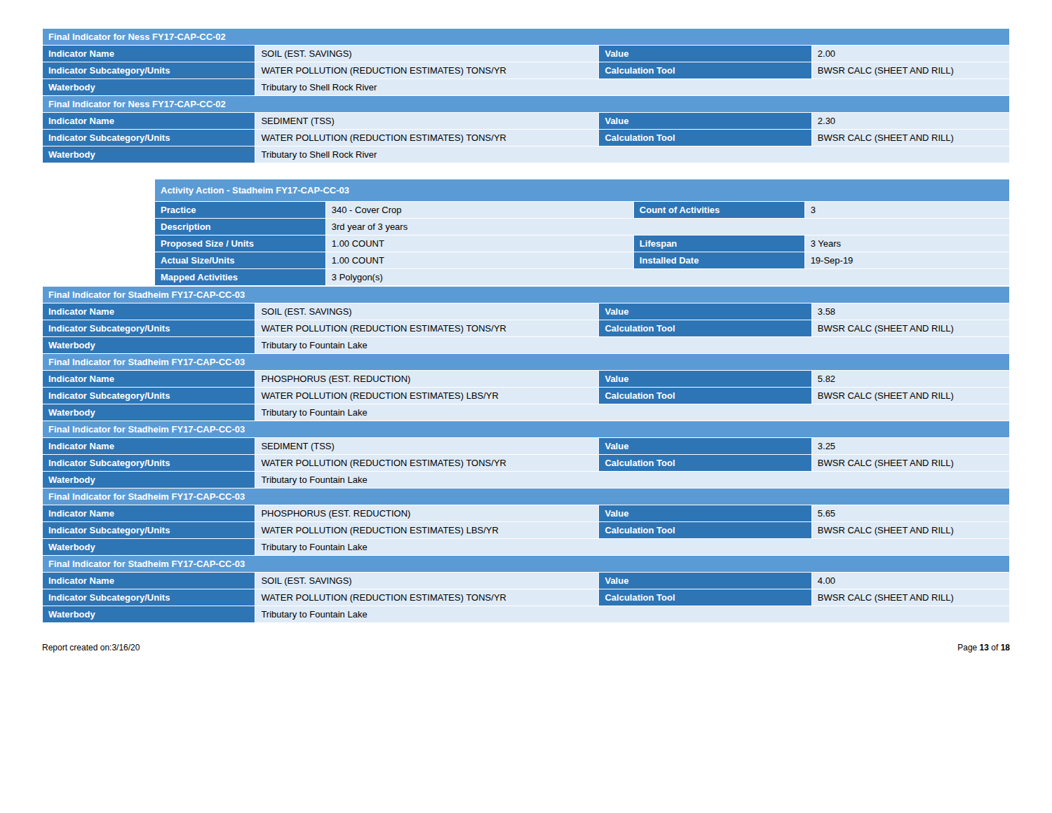| Final Indicator for Ness FY17-CAP-CC-02 |
| Indicator Name | SOIL (EST. SAVINGS) | Value | 2.00 |
| Indicator Subcategory/Units | WATER POLLUTION (REDUCTION ESTIMATES) TONS/YR | Calculation Tool | BWSR CALC (SHEET AND RILL) |
| Waterbody | Tributary to Shell Rock River |
| Final Indicator for Ness FY17-CAP-CC-02 |
| Indicator Name | SEDIMENT (TSS) | Value | 2.30 |
| Indicator Subcategory/Units | WATER POLLUTION (REDUCTION ESTIMATES) TONS/YR | Calculation Tool | BWSR CALC (SHEET AND RILL) |
| Waterbody | Tributary to Shell Rock River |
| Activity Action - Stadheim FY17-CAP-CC-03 |
| Practice | 340 - Cover Crop | Count of Activities | 3 |
| Description | 3rd year of 3 years |
| Proposed Size / Units | 1.00 COUNT | Lifespan | 3 Years |
| Actual Size/Units | 1.00 COUNT | Installed Date | 19-Sep-19 |
| Mapped Activities | 3 Polygon(s) |
| Final Indicator for Stadheim FY17-CAP-CC-03 |
| Indicator Name | SOIL (EST. SAVINGS) | Value | 3.58 |
| Indicator Subcategory/Units | WATER POLLUTION (REDUCTION ESTIMATES) TONS/YR | Calculation Tool | BWSR CALC (SHEET AND RILL) |
| Waterbody | Tributary to Fountain Lake |
| Final Indicator for Stadheim FY17-CAP-CC-03 |
| Indicator Name | PHOSPHORUS (EST. REDUCTION) | Value | 5.82 |
| Indicator Subcategory/Units | WATER POLLUTION (REDUCTION ESTIMATES) LBS/YR | Calculation Tool | BWSR CALC (SHEET AND RILL) |
| Waterbody | Tributary to Fountain Lake |
| Final Indicator for Stadheim FY17-CAP-CC-03 |
| Indicator Name | SEDIMENT (TSS) | Value | 3.25 |
| Indicator Subcategory/Units | WATER POLLUTION (REDUCTION ESTIMATES) TONS/YR | Calculation Tool | BWSR CALC (SHEET AND RILL) |
| Waterbody | Tributary to Fountain Lake |
| Final Indicator for Stadheim FY17-CAP-CC-03 |
| Indicator Name | PHOSPHORUS (EST. REDUCTION) | Value | 5.65 |
| Indicator Subcategory/Units | WATER POLLUTION (REDUCTION ESTIMATES) LBS/YR | Calculation Tool | BWSR CALC (SHEET AND RILL) |
| Waterbody | Tributary to Fountain Lake |
| Final Indicator for Stadheim FY17-CAP-CC-03 |
| Indicator Name | SOIL (EST. SAVINGS) | Value | 4.00 |
| Indicator Subcategory/Units | WATER POLLUTION (REDUCTION ESTIMATES) TONS/YR | Calculation Tool | BWSR CALC (SHEET AND RILL) |
| Waterbody | Tributary to Fountain Lake |
Report created on:3/16/20 Page 13 of 18